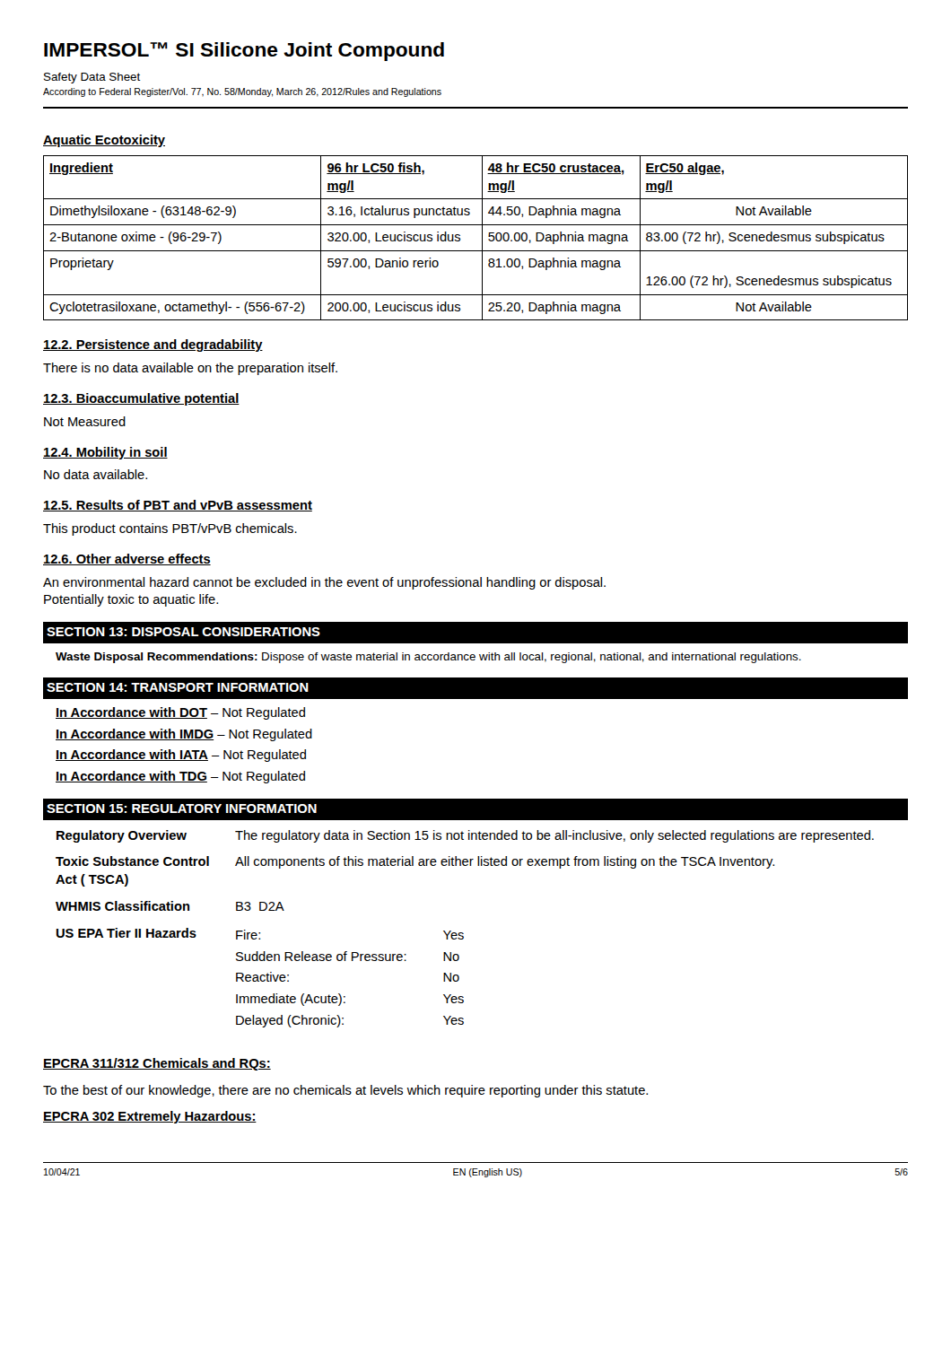IMPERSOL™ SI Silicone Joint Compound
Safety Data Sheet
According to Federal Register/Vol. 77, No. 58/Monday, March 26, 2012/Rules and Regulations
Aquatic Ecotoxicity
| Ingredient | 96 hr LC50 fish, mg/l | 48 hr EC50 crustacea, mg/l | ErC50 algae, mg/l |
| --- | --- | --- | --- |
| Dimethylsiloxane - (63148-62-9) | 3.16, Ictalurus punctatus | 44.50, Daphnia magna | Not Available |
| 2-Butanone oxime - (96-29-7) | 320.00, Leuciscus idus | 500.00, Daphnia magna | 83.00 (72 hr), Scenedesmus subspicatus |
| Proprietary | 597.00, Danio rerio | 81.00, Daphnia magna | 126.00 (72 hr), Scenedesmus subspicatus |
| Cyclotetrasiloxane, octamethyl- - (556-67-2) | 200.00, Leuciscus idus | 25.20, Daphnia magna | Not Available |
12.2. Persistence and degradability
There is no data available on the preparation itself.
12.3. Bioaccumulative potential
Not Measured
12.4. Mobility in soil
No data available.
12.5. Results of PBT and vPvB assessment
This product contains PBT/vPvB chemicals.
12.6. Other adverse effects
An environmental hazard cannot be excluded in the event of unprofessional handling or disposal.
Potentially toxic to aquatic life.
SECTION 13: DISPOSAL CONSIDERATIONS
Waste Disposal Recommendations: Dispose of waste material in accordance with all local, regional, national, and international regulations.
SECTION 14: TRANSPORT INFORMATION
In Accordance with DOT – Not Regulated
In Accordance with IMDG – Not Regulated
In Accordance with IATA – Not Regulated
In Accordance with TDG – Not Regulated
SECTION 15: REGULATORY INFORMATION
| Regulatory Overview | The regulatory data in Section 15 is not intended to be all-inclusive, only selected regulations are represented. |
| Toxic Substance Control Act ( TSCA) | All components of this material are either listed or exempt from listing on the TSCA Inventory. |
| WHMIS Classification | B3 D2A |
| US EPA Tier II Hazards | / Fire: / Yes / / Sudden Release of Pressure: / No / / Reactive: / No / / Immediate (Acute): / Yes / / Delayed (Chronic): / Yes / |
EPCRA 311/312 Chemicals and RQs:
To the best of our knowledge, there are no chemicals at levels which require reporting under this statute.
EPCRA 302 Extremely Hazardous:
10/04/21 EN (English US) 5/6